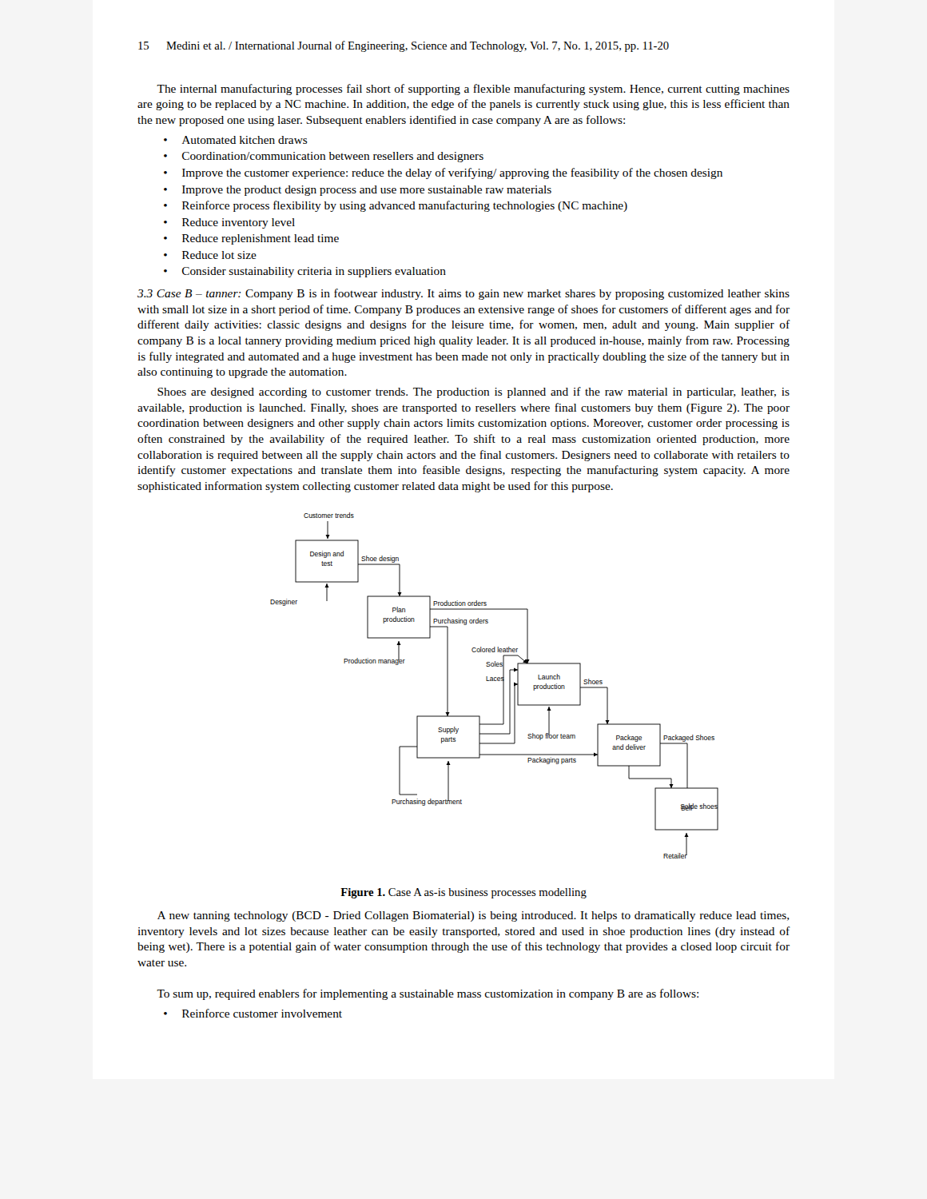15 Medini et al. / International Journal of Engineering, Science and Technology, Vol. 7, No. 1, 2015, pp. 11-20
The internal manufacturing processes fail short of supporting a flexible manufacturing system. Hence, current cutting machines are going to be replaced by a NC machine. In addition, the edge of the panels is currently stuck using glue, this is less efficient than the new proposed one using laser. Subsequent enablers identified in case company A are as follows:
Automated kitchen draws
Coordination/communication between resellers and designers
Improve the customer experience: reduce the delay of verifying/ approving the feasibility of the chosen design
Improve the product design process and use more sustainable raw materials
Reinforce process flexibility by using advanced manufacturing technologies (NC machine)
Reduce inventory level
Reduce replenishment lead time
Reduce lot size
Consider sustainability criteria in suppliers evaluation
3.3 Case B – tanner: Company B is in footwear industry. It aims to gain new market shares by proposing customized leather skins with small lot size in a short period of time. Company B produces an extensive range of shoes for customers of different ages and for different daily activities: classic designs and designs for the leisure time, for women, men, adult and young. Main supplier of company B is a local tannery providing medium priced high quality leader. It is all produced in-house, mainly from raw. Processing is fully integrated and automated and a huge investment has been made not only in practically doubling the size of the tannery but in also continuing to upgrade the automation.
Shoes are designed according to customer trends. The production is planned and if the raw material in particular, leather, is available, production is launched. Finally, shoes are transported to resellers where final customers buy them (Figure 2). The poor coordination between designers and other supply chain actors limits customization options. Moreover, customer order processing is often constrained by the availability of the required leather. To shift to a real mass customization oriented production, more collaboration is required between all the supply chain actors and the final customers. Designers need to collaborate with retailers to identify customer expectations and translate them into feasible designs, respecting the manufacturing system capacity. A more sophisticated information system collecting customer related data might be used for this purpose.
Customer trends Design and test Shoe design Desginer Plan production Production orders Purchasing orders Production manager Colored leather Soles Laces Launch production Shoes Supply parts Shop floor team Package and deliver Packaged Shoes Packaging parts Sell Solde shoes Purchasing department Retailer
Figure 1. Case A as-is business processes modelling
A new tanning technology (BCD - Dried Collagen Biomaterial) is being introduced. It helps to dramatically reduce lead times, inventory levels and lot sizes because leather can be easily transported, stored and used in shoe production lines (dry instead of being wet). There is a potential gain of water consumption through the use of this technology that provides a closed loop circuit for water use.
To sum up, required enablers for implementing a sustainable mass customization in company B are as follows:
Reinforce customer involvement